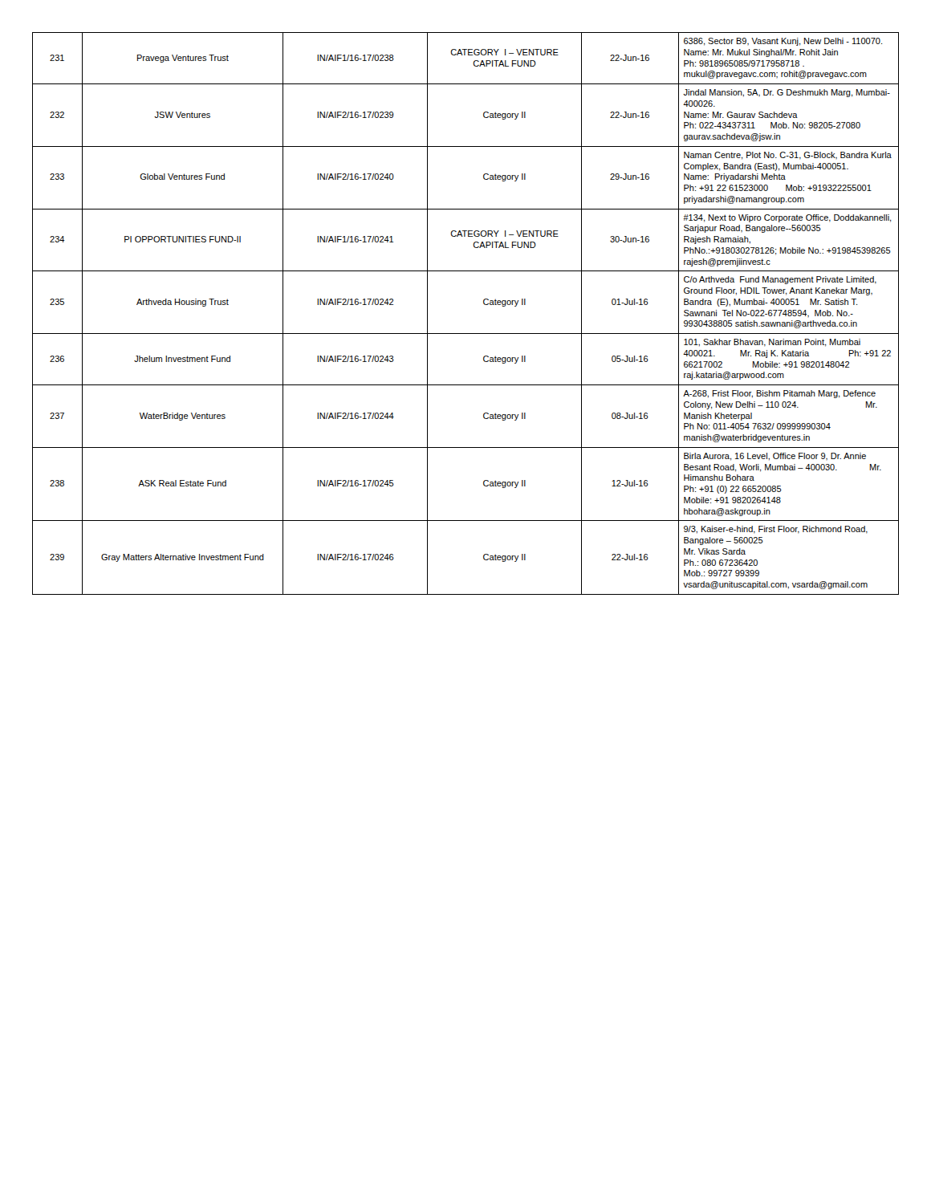| 231 | Pravega Ventures Trust | IN/AIF1/16-17/0238 | CATEGORY I – VENTURE CAPITAL FUND | 22-Jun-16 | 6386, Sector B9, Vasant Kunj, New Delhi - 110070. Name: Mr. Mukul Singhal/Mr. Rohit Jain Ph: 9818965085/9717958718 . mukul@pravegavc.com; rohit@pravegavc.com |
| 232 | JSW Ventures | IN/AIF2/16-17/0239 | Category II | 22-Jun-16 | Jindal Mansion, 5A, Dr. G Deshmukh Marg, Mumbai-400026. Name: Mr. Gaurav Sachdeva Ph: 022-43437311 Mob. No: 98205-27080 gaurav.sachdeva@jsw.in |
| 233 | Global Ventures Fund | IN/AIF2/16-17/0240 | Category II | 29-Jun-16 | Naman Centre, Plot No. C-31, G-Block, Bandra Kurla Complex, Bandra (East), Mumbai-400051. Name: Priyadarshi Mehta Ph: +91 22 61523000 Mob: +919322255001 priyadarshi@namangroup.com |
| 234 | PI OPPORTUNITIES FUND-II | IN/AIF1/16-17/0241 | CATEGORY I – VENTURE CAPITAL FUND | 30-Jun-16 | #134, Next to Wipro Corporate Office, Doddakannelli, Sarjapur Road, Bangalore--560035 Rajesh Ramaiah, PhNo.:+918030278126; Mobile No.: +919845398265 rajesh@premjiinvest.c |
| 235 | Arthveda Housing Trust | IN/AIF2/16-17/0242 | Category II | 01-Jul-16 | C/o Arthveda Fund Management Private Limited, Ground Floor, HDIL Tower, Anant Kanekar Marg, Bandra (E), Mumbai- 400051 Mr. Satish T. Sawnani Tel No-022-67748594, Mob. No.- 9930438805 satish.sawnani@arthveda.co.in |
| 236 | Jhelum Investment Fund | IN/AIF2/16-17/0243 | Category II | 05-Jul-16 | 101, Sakhar Bhavan, Nariman Point, Mumbai 400021. Mr. Raj K. Kataria Ph: +91 22 66217002 Mobile: +91 9820148042 raj.kataria@arpwood.com |
| 237 | WaterBridge Ventures | IN/AIF2/16-17/0244 | Category II | 08-Jul-16 | A-268, Frist Floor, Bishm Pitamah Marg, Defence Colony, New Delhi – 110 024. Mr. Manish Kheterpal Ph No: 011-4054 7632/ 09999990304 manish@waterbridgeventures.in |
| 238 | ASK Real Estate Fund | IN/AIF2/16-17/0245 | Category II | 12-Jul-16 | Birla Aurora, 16 Level, Office Floor 9, Dr. Annie Besant Road, Worli, Mumbai – 400030. Mr. Himanshu Bohara Ph: +91 (0) 22 66520085 Mobile: +91 9820264148 hbohara@askgroup.in |
| 239 | Gray Matters Alternative Investment Fund | IN/AIF2/16-17/0246 | Category II | 22-Jul-16 | 9/3, Kaiser-e-hind, First Floor, Richmond Road, Bangalore – 560025 Mr. Vikas Sarda Ph.: 080 67236420 Mob.: 99727 99399 vsarda@unituscapital.com, vsarda@gmail.com |